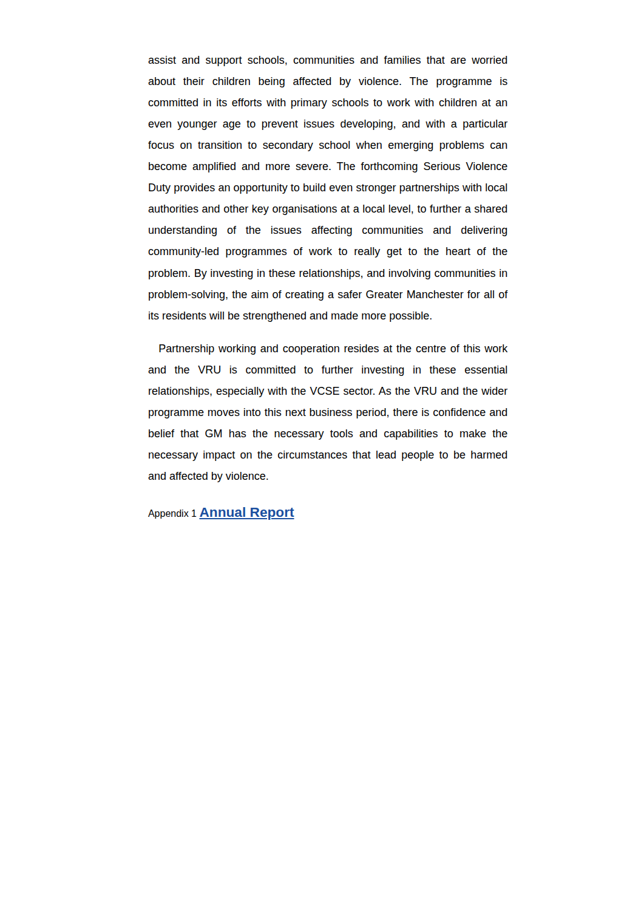assist and support schools, communities and families that are worried about their children being affected by violence. The programme is committed in its efforts with primary schools to work with children at an even younger age to prevent issues developing, and with a particular focus on transition to secondary school when emerging problems can become amplified and more severe. The forthcoming Serious Violence Duty provides an opportunity to build even stronger partnerships with local authorities and other key organisations at a local level, to further a shared understanding of the issues affecting communities and delivering community-led programmes of work to really get to the heart of the problem. By investing in these relationships, and involving communities in problem-solving, the aim of creating a safer Greater Manchester for all of its residents will be strengthened and made more possible.
Partnership working and cooperation resides at the centre of this work and the VRU is committed to further investing in these essential relationships, especially with the VCSE sector. As the VRU and the wider programme moves into this next business period, there is confidence and belief that GM has the necessary tools and capabilities to make the necessary impact on the circumstances that lead people to be harmed and affected by violence.
Appendix 1 Annual Report